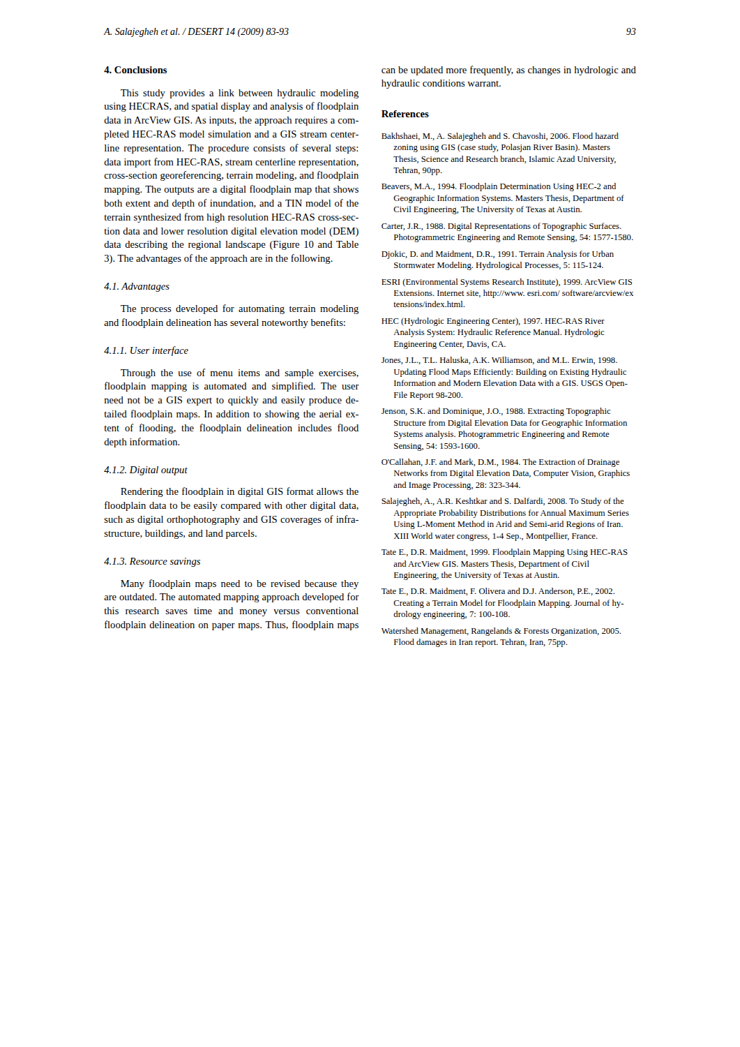A. Salajegheh et al. / DESERT 14 (2009) 83-93 93
4. Conclusions
This study provides a link between hydraulic modeling using HECRAS, and spatial display and analysis of floodplain data in ArcView GIS. As inputs, the approach requires a completed HEC-RAS model simulation and a GIS stream centerline representation. The procedure consists of several steps: data import from HEC-RAS, stream centerline representation, cross-section georeferencing, terrain modeling, and floodplain mapping. The outputs are a digital floodplain map that shows both extent and depth of inundation, and a TIN model of the terrain synthesized from high resolution HEC-RAS cross-section data and lower resolution digital elevation model (DEM) data describing the regional landscape (Figure 10 and Table 3). The advantages of the approach are in the following.
4.1. Advantages
The process developed for automating terrain modeling and floodplain delineation has several noteworthy benefits:
4.1.1. User interface
Through the use of menu items and sample exercises, floodplain mapping is automated and simplified. The user need not be a GIS expert to quickly and easily produce detailed floodplain maps. In addition to showing the aerial extent of flooding, the floodplain delineation includes flood depth information.
4.1.2. Digital output
Rendering the floodplain in digital GIS format allows the floodplain data to be easily compared with other digital data, such as digital orthophotography and GIS coverages of infrastructure, buildings, and land parcels.
4.1.3. Resource savings
Many floodplain maps need to be revised because they are outdated. The automated mapping approach developed for this research saves time and money versus conventional floodplain delineation on paper maps. Thus, floodplain maps can be updated more frequently, as changes in hydrologic and hydraulic conditions warrant.
References
Bakhshaei, M., A. Salajegheh and S. Chavoshi, 2006. Flood hazard zoning using GIS (case study, Polasjan River Basin). Masters Thesis, Science and Research branch, Islamic Azad University, Tehran, 90pp.
Beavers, M.A., 1994. Floodplain Determination Using HEC-2 and Geographic Information Systems. Masters Thesis, Department of Civil Engineering, The University of Texas at Austin.
Carter, J.R., 1988. Digital Representations of Topographic Surfaces. Photogrammetric Engineering and Remote Sensing, 54: 1577-1580.
Djokic, D. and Maidment, D.R., 1991. Terrain Analysis for Urban Stormwater Modeling. Hydrological Processes, 5: 115-124.
ESRI (Environmental Systems Research Institute), 1999. ArcView GIS Extensions. Internet site, http://www. esri.com/ software/arcview/extensions/index.html.
HEC (Hydrologic Engineering Center), 1997. HEC-RAS River Analysis System: Hydraulic Reference Manual. Hydrologic Engineering Center, Davis, CA.
Jones, J.L., T.L. Haluska, A.K. Williamson, and M.L. Erwin, 1998. Updating Flood Maps Efficiently: Building on Existing Hydraulic Information and Modern Elevation Data with a GIS. USGS Open-File Report 98-200.
Jenson, S.K. and Dominique, J.O., 1988. Extracting Topographic Structure from Digital Elevation Data for Geographic Information Systems analysis. Photogrammetric Engineering and Remote Sensing, 54: 1593-1600.
O'Callahan, J.F. and Mark, D.M., 1984. The Extraction of Drainage Networks from Digital Elevation Data, Computer Vision, Graphics and Image Processing, 28: 323-344.
Salajegheh, A., A.R. Keshtkar and S. Dalfardi, 2008. To Study of the Appropriate Probability Distributions for Annual Maximum Series Using L-Moment Method in Arid and Semi-arid Regions of Iran. XIII World water congress, 1-4 Sep., Montpellier, France.
Tate E., D.R. Maidment, 1999. Floodplain Mapping Using HEC-RAS and ArcView GIS. Masters Thesis, Department of Civil Engineering, the University of Texas at Austin.
Tate E., D.R. Maidment, F. Olivera and D.J. Anderson, P.E., 2002. Creating a Terrain Model for Floodplain Mapping. Journal of hydrology engineering, 7: 100-108.
Watershed Management, Rangelands & Forests Organization, 2005. Flood damages in Iran report. Tehran, Iran, 75pp.